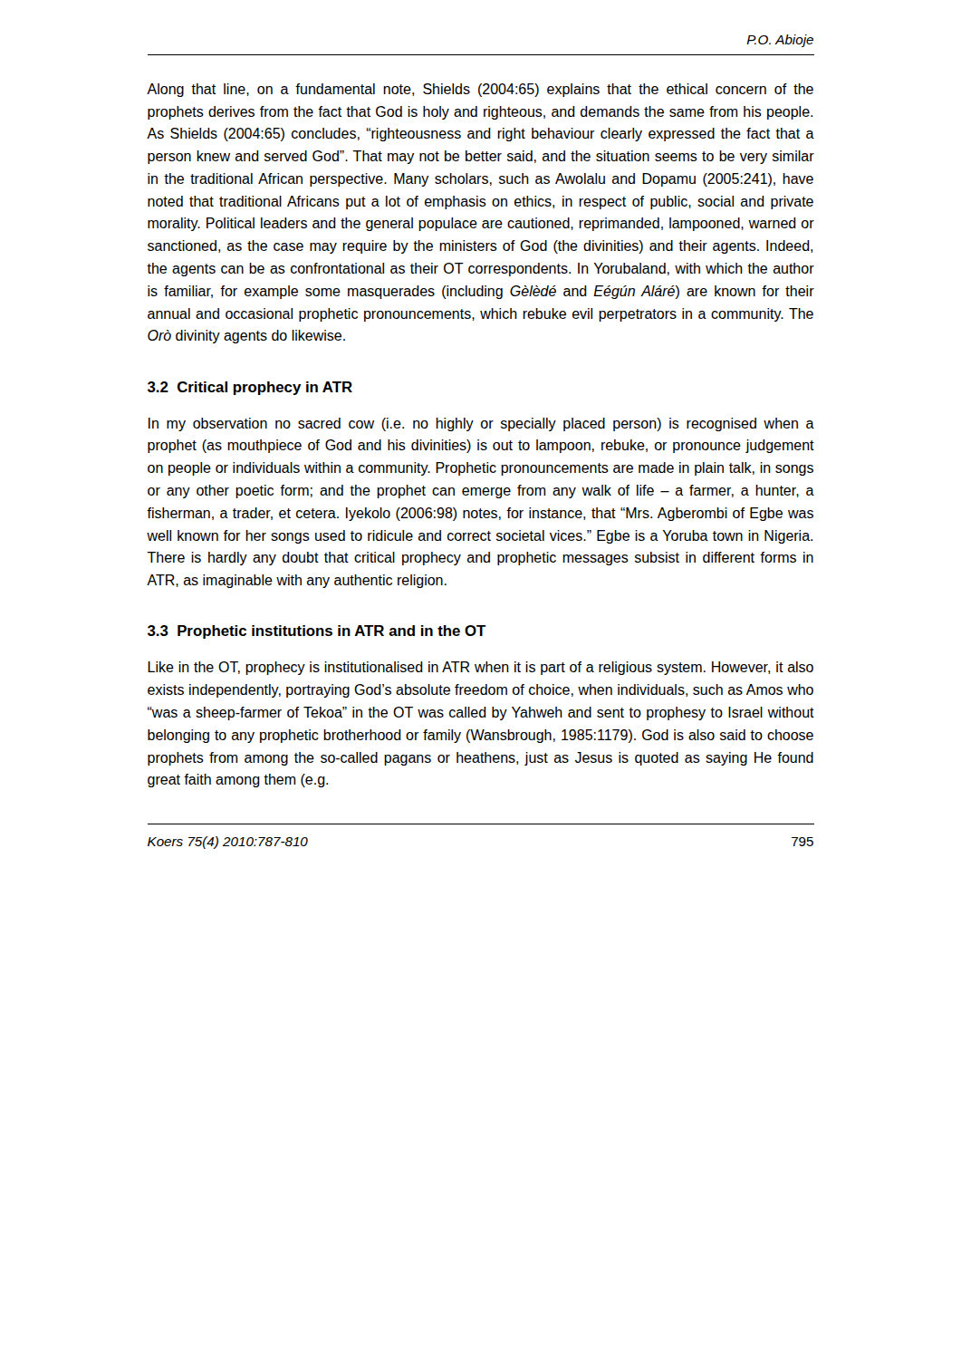P.O. Abioje
Along that line, on a fundamental note, Shields (2004:65) explains that the ethical concern of the prophets derives from the fact that God is holy and righteous, and demands the same from his people. As Shields (2004:65) concludes, “righteousness and right behaviour clearly expressed the fact that a person knew and served God”. That may not be better said, and the situation seems to be very similar in the traditional African perspective. Many scholars, such as Awolalu and Dopamu (2005:241), have noted that traditional Africans put a lot of emphasis on ethics, in respect of public, social and private morality. Political leaders and the general populace are cautioned, reprimanded, lampooned, warned or sanctioned, as the case may require by the ministers of God (the divinities) and their agents. Indeed, the agents can be as confrontational as their OT correspondents. In Yorubaland, with which the author is familiar, for example some masquerades (including Gèlèdé and Eégún Aláré) are known for their annual and occasional prophetic pronouncements, which rebuke evil perpetrators in a community. The Orò divinity agents do likewise.
3.2 Critical prophecy in ATR
In my observation no sacred cow (i.e. no highly or specially placed person) is recognised when a prophet (as mouthpiece of God and his divinities) is out to lampoon, rebuke, or pronounce judgement on people or individuals within a community. Prophetic pronouncements are made in plain talk, in songs or any other poetic form; and the prophet can emerge from any walk of life – a farmer, a hunter, a fisherman, a trader, et cetera. Iyekolo (2006:98) notes, for instance, that “Mrs. Agberombi of Egbe was well known for her songs used to ridicule and correct societal vices.” Egbe is a Yoruba town in Nigeria. There is hardly any doubt that critical prophecy and prophetic messages subsist in different forms in ATR, as imaginable with any authentic religion.
3.3 Prophetic institutions in ATR and in the OT
Like in the OT, prophecy is institutionalised in ATR when it is part of a religious system. However, it also exists independently, portraying God’s absolute freedom of choice, when individuals, such as Amos who “was a sheep-farmer of Tekoa” in the OT was called by Yahweh and sent to prophesy to Israel without belonging to any prophetic brotherhood or family (Wansbrough, 1985:1179). God is also said to choose prophets from among the so-called pagans or heathens, just as Jesus is quoted as saying He found great faith among them (e.g.
Koers 75(4) 2010:787-810 795